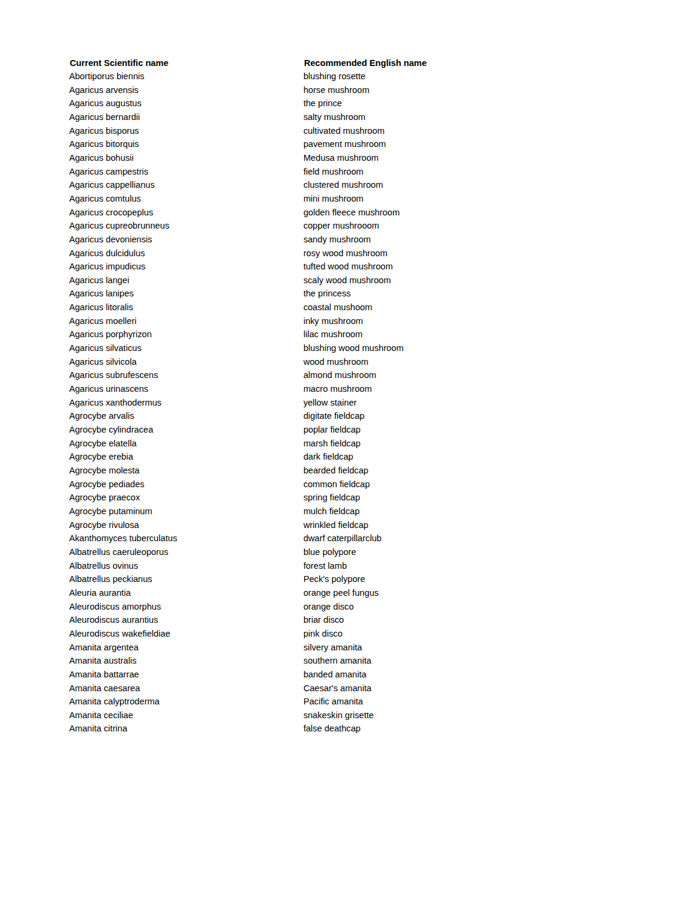| Current Scientific name | Recommended English name |
| --- | --- |
| Abortiporus biennis | blushing rosette |
| Agaricus arvensis | horse mushroom |
| Agaricus augustus | the prince |
| Agaricus bernardii | salty mushroom |
| Agaricus bisporus | cultivated mushroom |
| Agaricus bitorquis | pavement mushroom |
| Agaricus bohusii | Medusa mushroom |
| Agaricus campestris | field mushroom |
| Agaricus cappellianus | clustered mushroom |
| Agaricus comtulus | mini mushroom |
| Agaricus crocopeplus | golden fleece mushroom |
| Agaricus cupreobrunneus | copper mushrooom |
| Agaricus devoniensis | sandy mushroom |
| Agaricus dulcidulus | rosy wood mushroom |
| Agaricus impudicus | tufted wood mushroom |
| Agaricus langei | scaly wood mushroom |
| Agaricus lanipes | the princess |
| Agaricus litoralis | coastal mushoom |
| Agaricus moelleri | inky mushroom |
| Agaricus porphyrizon | lilac mushroom |
| Agaricus silvaticus | blushing wood mushroom |
| Agaricus silvicola | wood mushroom |
| Agaricus subrufescens | almond mushroom |
| Agaricus urinascens | macro mushroom |
| Agaricus xanthodermus | yellow stainer |
| Agrocybe arvalis | digitate fieldcap |
| Agrocybe cylindracea | poplar fieldcap |
| Agrocybe elatella | marsh fieldcap |
| Agrocybe erebia | dark fieldcap |
| Agrocybe molesta | bearded fieldcap |
| Agrocybe pediades | common fieldcap |
| Agrocybe praecox | spring fieldcap |
| Agrocybe putaminum | mulch fieldcap |
| Agrocybe rivulosa | wrinkled fieldcap |
| Akanthomyces tuberculatus | dwarf caterpillarclub |
| Albatrellus caeruleoporus | blue polypore |
| Albatrellus ovinus | forest lamb |
| Albatrellus peckianus | Peck's polypore |
| Aleuria aurantia | orange peel fungus |
| Aleurodiscus amorphus | orange disco |
| Aleurodiscus aurantius | briar disco |
| Aleurodiscus wakefieldiae | pink disco |
| Amanita argentea | silvery amanita |
| Amanita australis | southern amanita |
| Amanita battarrae | banded amanita |
| Amanita caesarea | Caesar's amanita |
| Amanita calyptroderma | Pacific amanita |
| Amanita ceciliae | snakeskin grisette |
| Amanita citrina | false deathcap |